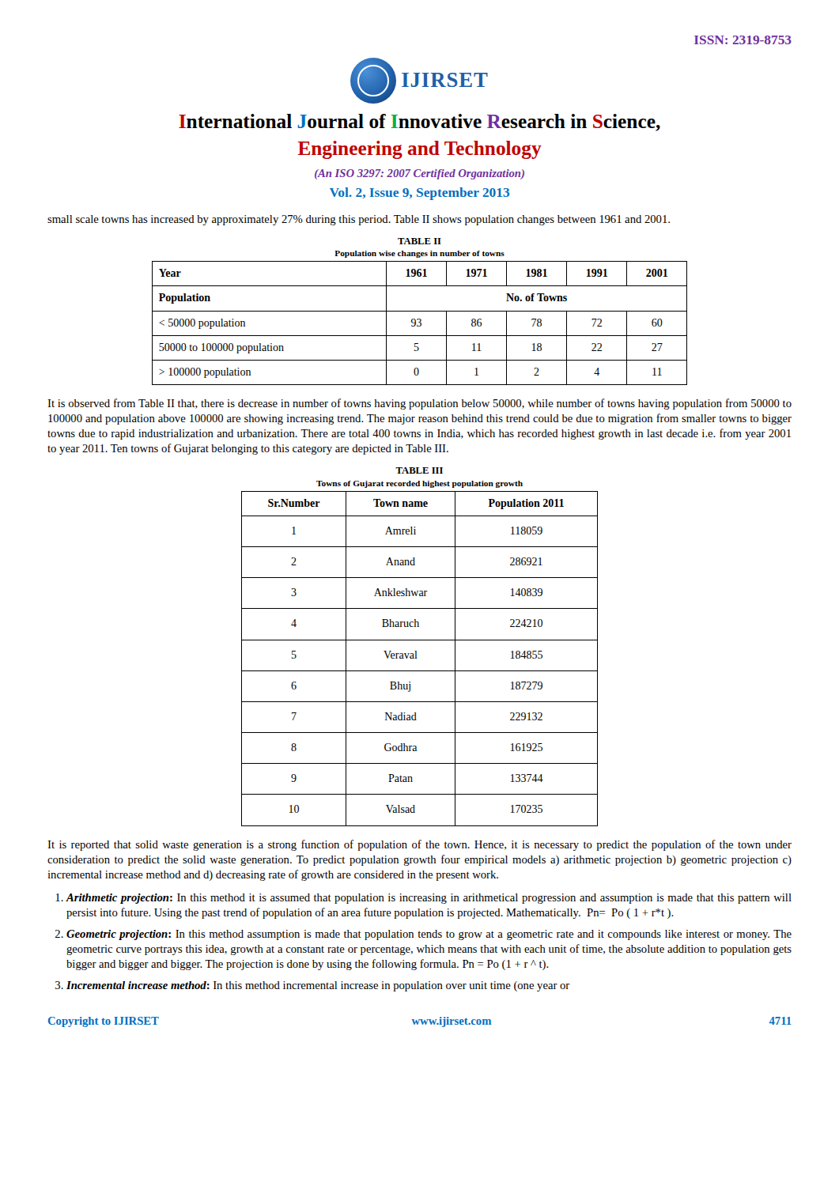ISSN: 2319-8753
IJIRSET
International Journal of Innovative Research in Science,
Engineering and Technology
(An ISO 3297: 2007 Certified Organization)
Vol. 2, Issue 9, September 2013
small scale towns has increased by approximately 27% during this period. Table II shows population changes between 1961 and 2001.
TABLE II
Population wise changes in number of towns
| Year | 1961 | 1971 | 1981 | 1991 | 2001 |
| Population | No. of Towns |
| < 50000 population | 93 | 86 | 78 | 72 | 60 |
| 50000 to 100000 population | 5 | 11 | 18 | 22 | 27 |
| > 100000 population | 0 | 1 | 2 | 4 | 11 |
It is observed from Table II that, there is decrease in number of towns having population below 50000, while number of towns having population from 50000 to 100000 and population above 100000 are showing increasing trend. The major reason behind this trend could be due to migration from smaller towns to bigger towns due to rapid industrialization and urbanization. There are total 400 towns in India, which has recorded highest growth in last decade i.e. from year 2001 to year 2011. Ten towns of Gujarat belonging to this category are depicted in Table III.
TABLE III
Towns of Gujarat recorded highest population growth
| Sr.Number | Town name | Population 2011 |
| --- | --- | --- |
| 1 | Amreli | 118059 |
| 2 | Anand | 286921 |
| 3 | Ankleshwar | 140839 |
| 4 | Bharuch | 224210 |
| 5 | Veraval | 184855 |
| 6 | Bhuj | 187279 |
| 7 | Nadiad | 229132 |
| 8 | Godhra | 161925 |
| 9 | Patan | 133744 |
| 10 | Valsad | 170235 |
It is reported that solid waste generation is a strong function of population of the town. Hence, it is necessary to predict the population of the town under consideration to predict the solid waste generation. To predict population growth four empirical models a) arithmetic projection b) geometric projection c) incremental increase method and d) decreasing rate of growth are considered in the present work.
Arithmetic projection: In this method it is assumed that population is increasing in arithmetical progression and assumption is made that this pattern will persist into future. Using the past trend of population of an area future population is projected. Mathematically. Pn= Po ( 1 + r*t ).
Geometric projection: In this method assumption is made that population tends to grow at a geometric rate and it compounds like interest or money. The geometric curve portrays this idea, growth at a constant rate or percentage, which means that with each unit of time, the absolute addition to population gets bigger and bigger and bigger. The projection is done by using the following formula. Pn = Po (1 + r ^ t).
Incremental increase method: In this method incremental increase in population over unit time (one year or
Copyright to IJIRSET
www.ijirset.com
4711